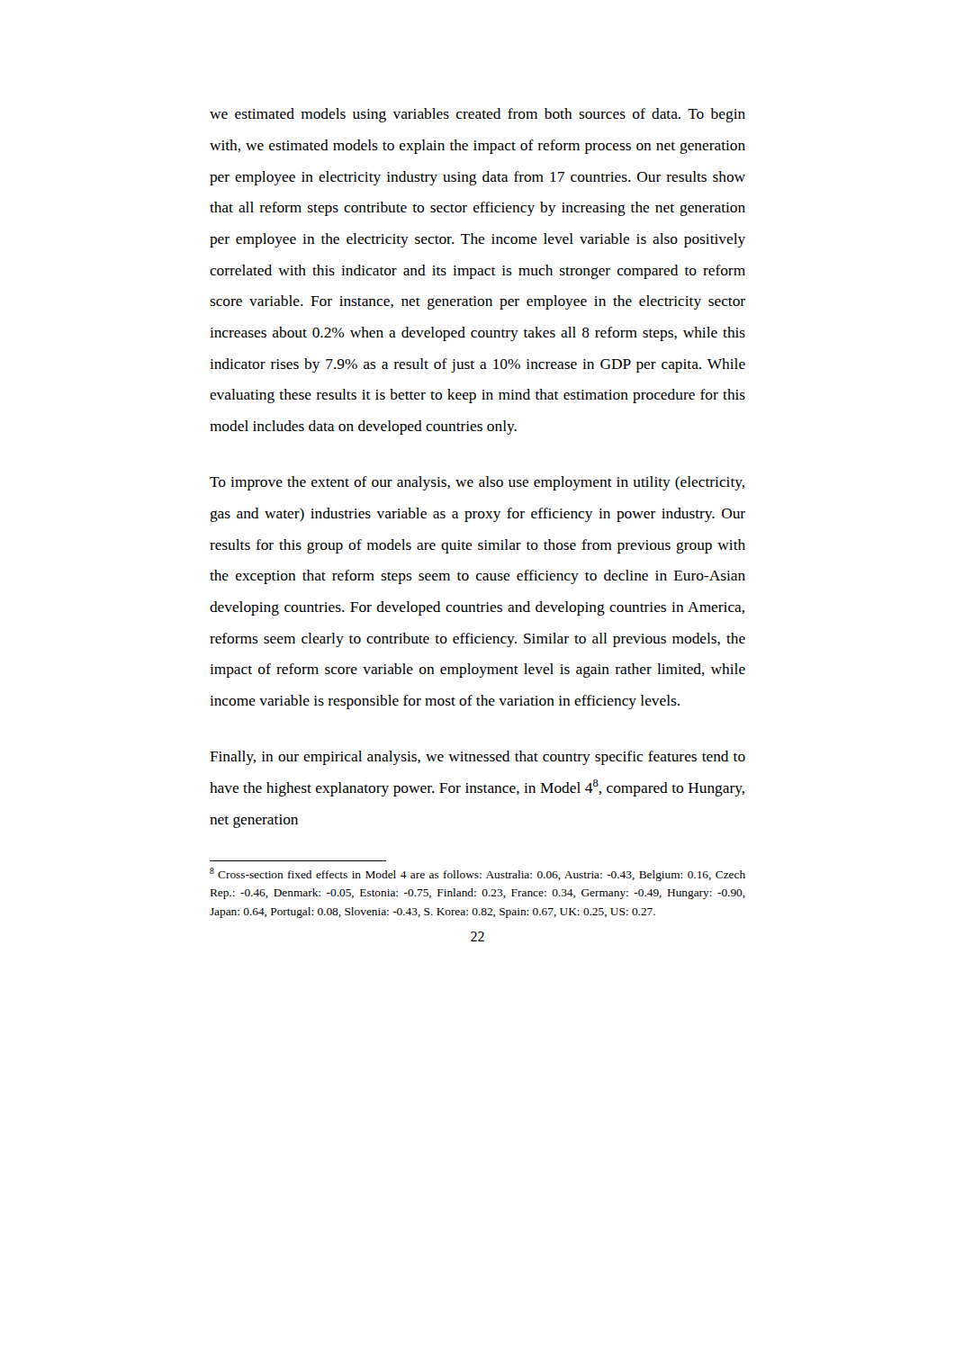we estimated models using variables created from both sources of data. To begin with, we estimated models to explain the impact of reform process on net generation per employee in electricity industry using data from 17 countries. Our results show that all reform steps contribute to sector efficiency by increasing the net generation per employee in the electricity sector. The income level variable is also positively correlated with this indicator and its impact is much stronger compared to reform score variable. For instance, net generation per employee in the electricity sector increases about 0.2% when a developed country takes all 8 reform steps, while this indicator rises by 7.9% as a result of just a 10% increase in GDP per capita. While evaluating these results it is better to keep in mind that estimation procedure for this model includes data on developed countries only.
To improve the extent of our analysis, we also use employment in utility (electricity, gas and water) industries variable as a proxy for efficiency in power industry. Our results for this group of models are quite similar to those from previous group with the exception that reform steps seem to cause efficiency to decline in Euro-Asian developing countries. For developed countries and developing countries in America, reforms seem clearly to contribute to efficiency. Similar to all previous models, the impact of reform score variable on employment level is again rather limited, while income variable is responsible for most of the variation in efficiency levels.
Finally, in our empirical analysis, we witnessed that country specific features tend to have the highest explanatory power. For instance, in Model 48, compared to Hungary, net generation
8 Cross-section fixed effects in Model 4 are as follows: Australia: 0.06, Austria: -0.43, Belgium: 0.16, Czech Rep.: -0.46, Denmark: -0.05, Estonia: -0.75, Finland: 0.23, France: 0.34, Germany: -0.49, Hungary: -0.90, Japan: 0.64, Portugal: 0.08, Slovenia: -0.43, S. Korea: 0.82, Spain: 0.67, UK: 0.25, US: 0.27.
22